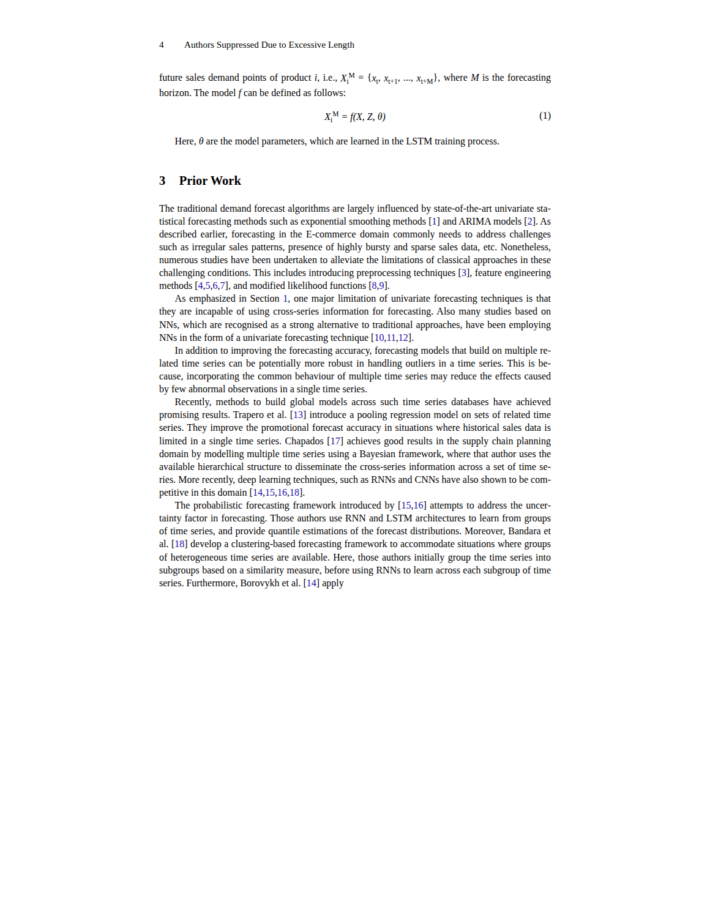4 Authors Suppressed Due to Excessive Length
future sales demand points of product i, i.e., XiM = {xt, xt+1, ..., xt+M}, where M is the forecasting horizon. The model f can be defined as follows:
XiM = f(X, Z, θ) (1)
Here, θ are the model parameters, which are learned in the LSTM training process.
3 Prior Work
The traditional demand forecast algorithms are largely influenced by state-of-the-art univariate statistical forecasting methods such as exponential smoothing methods [1] and ARIMA models [2]. As described earlier, forecasting in the E-commerce domain commonly needs to address challenges such as irregular sales patterns, presence of highly bursty and sparse sales data, etc. Nonetheless, numerous studies have been undertaken to alleviate the limitations of classical approaches in these challenging conditions. This includes introducing preprocessing techniques [3], feature engineering methods [4,5,6,7], and modified likelihood functions [8,9].
As emphasized in Section 1, one major limitation of univariate forecasting techniques is that they are incapable of using cross-series information for forecasting. Also many studies based on NNs, which are recognised as a strong alternative to traditional approaches, have been employing NNs in the form of a univariate forecasting technique [10,11,12].
In addition to improving the forecasting accuracy, forecasting models that build on multiple related time series can be potentially more robust in handling outliers in a time series. This is because, incorporating the common behaviour of multiple time series may reduce the effects caused by few abnormal observations in a single time series.
Recently, methods to build global models across such time series databases have achieved promising results. Trapero et al. [13] introduce a pooling regression model on sets of related time series. They improve the promotional forecast accuracy in situations where historical sales data is limited in a single time series. Chapados [17] achieves good results in the supply chain planning domain by modelling multiple time series using a Bayesian framework, where that author uses the available hierarchical structure to disseminate the cross-series information across a set of time series. More recently, deep learning techniques, such as RNNs and CNNs have also shown to be competitive in this domain [14,15,16,18].
The probabilistic forecasting framework introduced by [15,16] attempts to address the uncertainty factor in forecasting. Those authors use RNN and LSTM architectures to learn from groups of time series, and provide quantile estimations of the forecast distributions. Moreover, Bandara et al. [18] develop a clustering-based forecasting framework to accommodate situations where groups of heterogeneous time series are available. Here, those authors initially group the time series into subgroups based on a similarity measure, before using RNNs to learn across each subgroup of time series. Furthermore, Borovykh et al. [14] apply